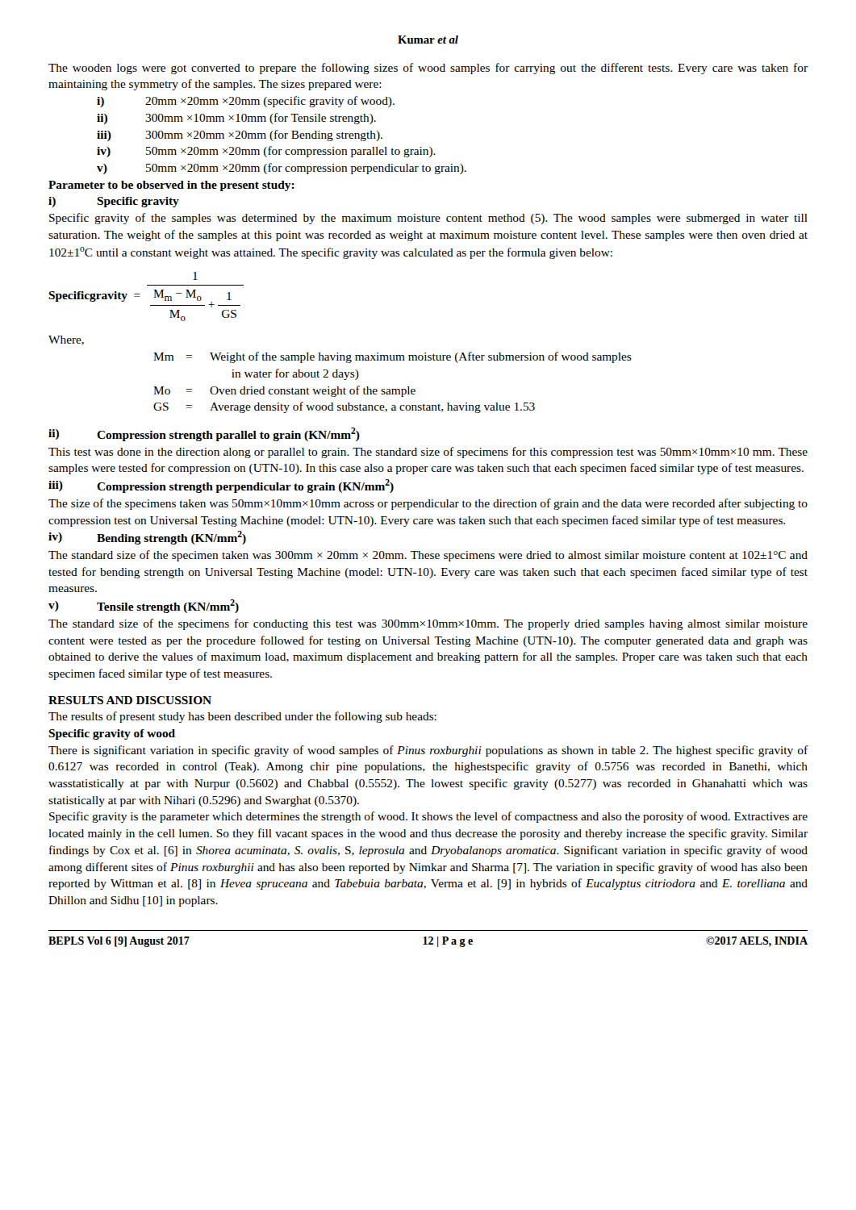Kumar et al
The wooden logs were got converted to prepare the following sizes of wood samples for carrying out the different tests. Every care was taken for maintaining the symmetry of the samples. The sizes prepared were:
i) 20mm ×20mm ×20mm (specific gravity of wood).
ii) 300mm ×10mm ×10mm (for Tensile strength).
iii) 300mm ×20mm ×20mm (for Bending strength).
iv) 50mm ×20mm ×20mm (for compression parallel to grain).
v) 50mm ×20mm ×20mm (for compression perpendicular to grain).
Parameter to be observed in the present study:
i) Specific gravity
Specific gravity of the samples was determined by the maximum moisture content method (5). The wood samples were submerged in water till saturation. The weight of the samples at this point was recorded as weight at maximum moisture content level. These samples were then oven dried at 102±1oC until a constant weight was attained. The specific gravity was calculated as per the formula given below:
Specificgravity = 1 Mm − Mo Mo + 1 GS
Where,
Mm=Weight of the sample having maximum moisture (After submersion of wood samples
in water for about 2 days)
Mo=Oven dried constant weight of the sample
GS=Average density of wood substance, a constant, having value 1.53
ii) Compression strength parallel to grain (KN/mm2)
This test was done in the direction along or parallel to grain. The standard size of specimens for this compression test was 50mm×10mm×10 mm. These samples were tested for compression on (UTN-10). In this case also a proper care was taken such that each specimen faced similar type of test measures.
iii) Compression strength perpendicular to grain (KN/mm2)
The size of the specimens taken was 50mm×10mm×10mm across or perpendicular to the direction of grain and the data were recorded after subjecting to compression test on Universal Testing Machine (model: UTN-10). Every care was taken such that each specimen faced similar type of test measures.
iv) Bending strength (KN/mm2)
The standard size of the specimen taken was 300mm × 20mm × 20mm. These specimens were dried to almost similar moisture content at 102±1°C and tested for bending strength on Universal Testing Machine (model: UTN-10). Every care was taken such that each specimen faced similar type of test measures.
v) Tensile strength (KN/mm2)
The standard size of the specimens for conducting this test was 300mm×10mm×10mm. The properly dried samples having almost similar moisture content were tested as per the procedure followed for testing on Universal Testing Machine (UTN-10). The computer generated data and graph was obtained to derive the values of maximum load, maximum displacement and breaking pattern for all the samples. Proper care was taken such that each specimen faced similar type of test measures.
RESULTS AND DISCUSSION
The results of present study has been described under the following sub heads:
Specific gravity of wood
There is significant variation in specific gravity of wood samples of Pinus roxburghii populations as shown in table 2. The highest specific gravity of 0.6127 was recorded in control (Teak). Among chir pine populations, the highestspecific gravity of 0.5756 was recorded in Banethi, which wasstatistically at par with Nurpur (0.5602) and Chabbal (0.5552). The lowest specific gravity (0.5277) was recorded in Ghanahatti which was statistically at par with Nihari (0.5296) and Swarghat (0.5370).
Specific gravity is the parameter which determines the strength of wood. It shows the level of compactness and also the porosity of wood. Extractives are located mainly in the cell lumen. So they fill vacant spaces in the wood and thus decrease the porosity and thereby increase the specific gravity. Similar findings by Cox et al. [6] in Shorea acuminata, S. ovalis, S, leprosula and Dryobalanops aromatica. Significant variation in specific gravity of wood among different sites of Pinus roxburghii and has also been reported by Nimkar and Sharma [7]. The variation in specific gravity of wood has also been reported by Wittman et al. [8] in Hevea spruceana and Tabebuia barbata, Verma et al. [9] in hybrids of Eucalyptus citriodora and E. torelliana and Dhillon and Sidhu [10] in poplars.
BEPLS Vol 6 [9] August 2017 12 | P a g e ©2017 AELS, INDIA